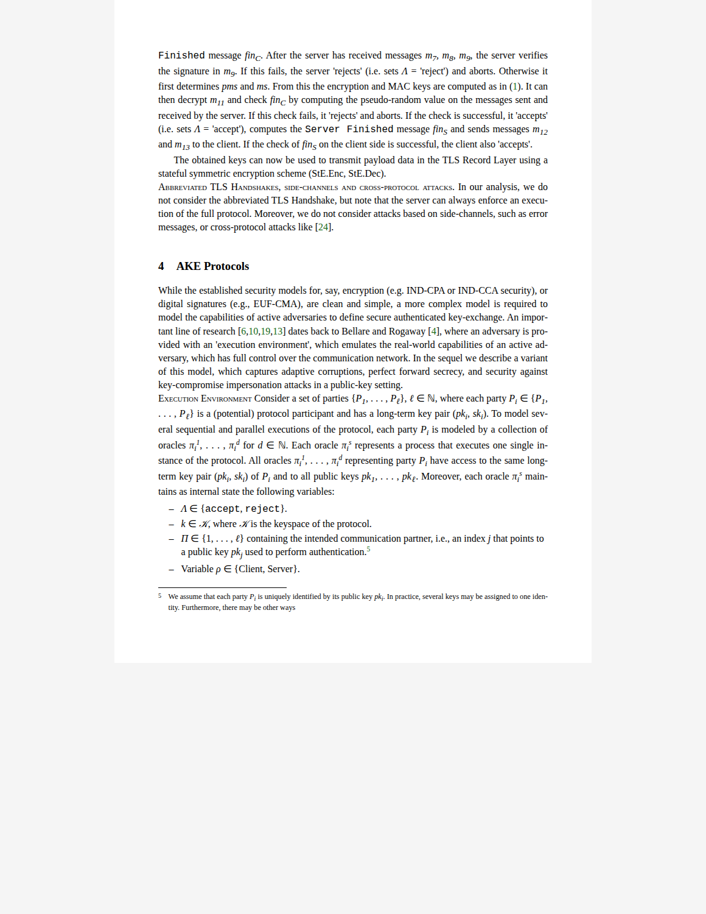Finished message finC. After the server has received messages m7, m8, m9, the server verifies the signature in m9. If this fails, the server 'rejects' (i.e. sets Λ = 'reject') and aborts. Otherwise it first determines pms and ms. From this the encryption and MAC keys are computed as in (1). It can then decrypt m11 and check finC by computing the pseudo-random value on the messages sent and received by the server. If this check fails, it 'rejects' and aborts. If the check is successful, it 'accepts' (i.e. sets Λ = 'accept'), computes the Server Finished message finS and sends messages m12 and m13 to the client. If the check of finS on the client side is successful, the client also 'accepts'.
The obtained keys can now be used to transmit payload data in the TLS Record Layer using a stateful symmetric encryption scheme (StE.Enc, StE.Dec).
Abbreviated TLS Handshakes, side-channels and cross-protocol attacks. In our analysis, we do not consider the abbreviated TLS Handshake, but note that the server can always enforce an execution of the full protocol. Moreover, we do not consider attacks based on side-channels, such as error messages, or cross-protocol attacks like [24].
4 AKE Protocols
While the established security models for, say, encryption (e.g. IND-CPA or IND-CCA security), or digital signatures (e.g., EUF-CMA), are clean and simple, a more complex model is required to model the capabilities of active adversaries to define secure authenticated key-exchange. An important line of research [6,10,19,13] dates back to Bellare and Rogaway [4], where an adversary is provided with an 'execution environment', which emulates the real-world capabilities of an active adversary, which has full control over the communication network. In the sequel we describe a variant of this model, which captures adaptive corruptions, perfect forward secrecy, and security against key-compromise impersonation attacks in a public-key setting.
Execution Environment Consider a set of parties {P1, . . . , Pℓ}, ℓ ∈ ℕ, where each party Pi ∈ {P1, . . . , Pℓ} is a (potential) protocol participant and has a long-term key pair (pki, ski). To model several sequential and parallel executions of the protocol, each party Pi is modeled by a collection of oracles πi1, . . . , πid for d ∈ ℕ. Each oracle πis represents a process that executes one single instance of the protocol. All oracles πi1, . . . , πid representing party Pi have access to the same long-term key pair (pki, ski) of Pi and to all public keys pk1, . . . , pkℓ. Moreover, each oracle πis maintains as internal state the following variables:
Λ ∈ {accept, reject}.
k ∈ 𝒦, where 𝒦 is the keyspace of the protocol.
Π ∈ {1, . . . , ℓ} containing the intended communication partner, i.e., an index j that points to a public key pkj used to perform authentication.5
Variable ρ ∈ {Client, Server}.
5 We assume that each party Pi is uniquely identified by its public key pki. In practice, several keys may be assigned to one identity. Furthermore, there may be other ways